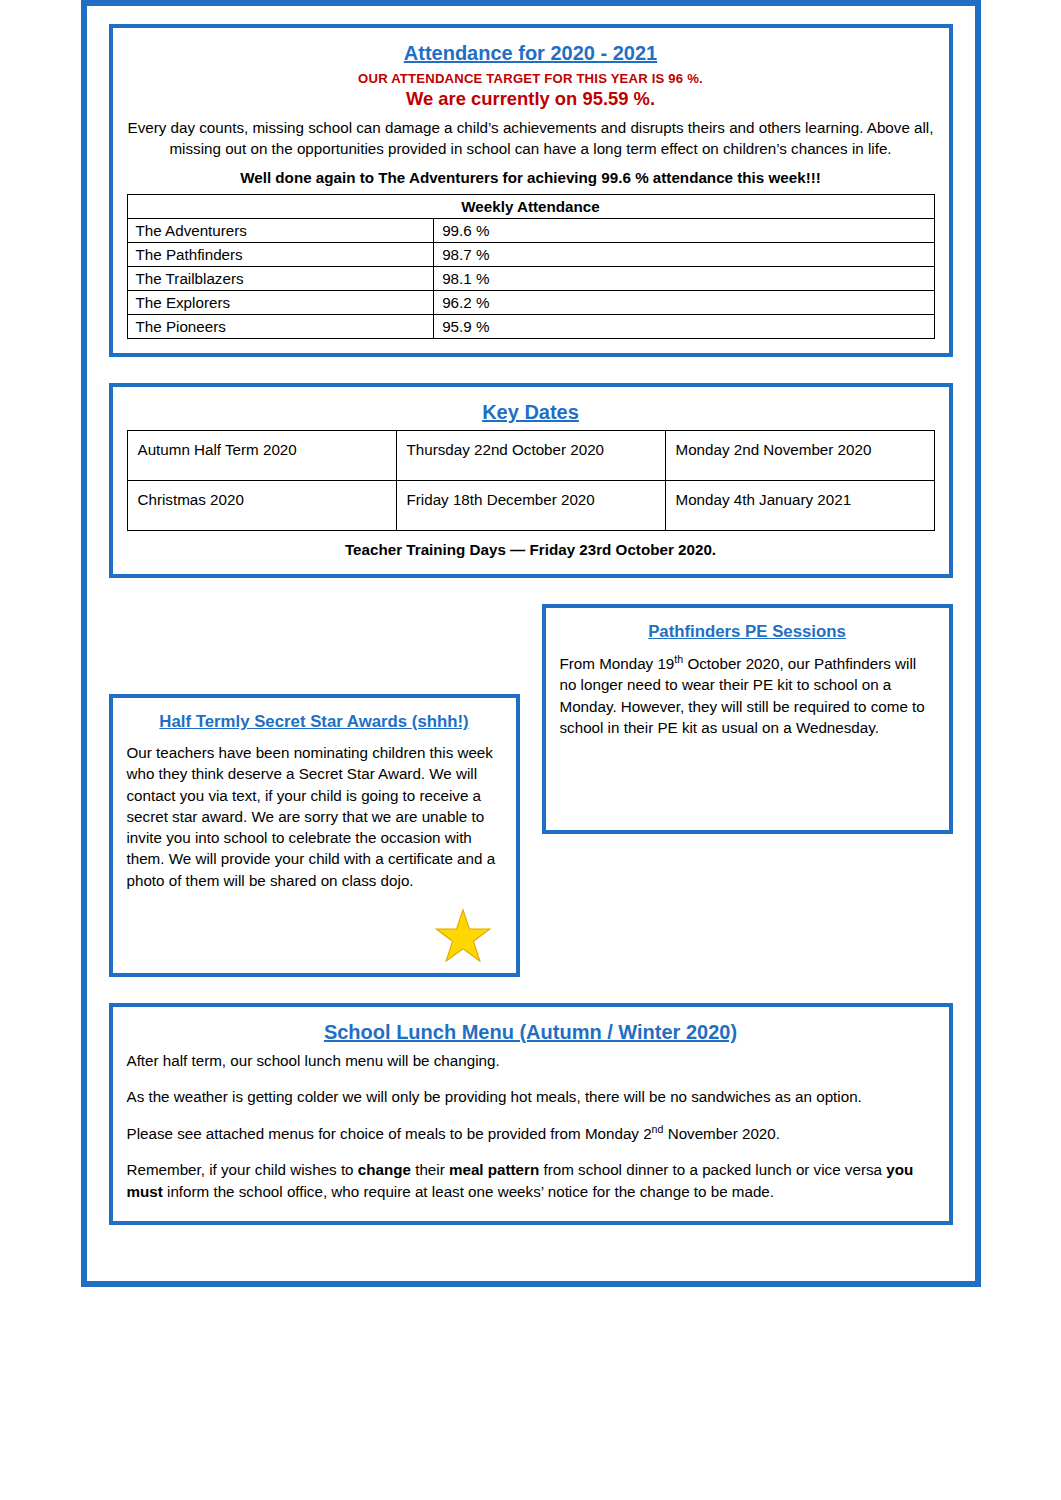Attendance for 2020 - 2021
OUR ATTENDANCE TARGET FOR THIS YEAR IS 96 %.
We are currently on 95.59 %.
Every day counts, missing school can damage a child’s achievements and disrupts theirs and others learning. Above all, missing out on the opportunities provided in school can have a long term effect on children’s chances in life.
Well done again to The Adventurers for achieving 99.6 % attendance this week!!!
| Weekly Attendance |
| --- |
| The Adventurers | 99.6 % |
| The Pathfinders | 98.7 % |
| The Trailblazers | 98.1 % |
| The Explorers | 96.2 % |
| The Pioneers | 95.9 % |
Key Dates
| Autumn Half Term 2020 | Thursday 22nd October 2020 | Monday 2nd November 2020 |
| Christmas 2020 | Friday 18th December 2020 | Monday 4th January 2021 |
Teacher Training Days — Friday 23rd October 2020.
Half Termly Secret Star Awards (shhh!)
Our teachers have been nominating children this week who they think deserve a Secret Star Award. We will contact you via text, if your child is going to receive a secret star award. We are sorry that we are unable to invite you into school to celebrate the occasion with them. We will provide your child with a certificate and a photo of them will be shared on class dojo.
Pathfinders PE Sessions
From Monday 19th October 2020, our Pathfinders will no longer need to wear their PE kit to school on a Monday. However, they will still be required to come to school in their PE kit as usual on a Wednesday.
School Lunch Menu (Autumn / Winter 2020)
After half term, our school lunch menu will be changing.
As the weather is getting colder we will only be providing hot meals, there will be no sandwiches as an option.
Please see attached menus for choice of meals to be provided from Monday 2nd November 2020.
Remember, if your child wishes to change their meal pattern from school dinner to a packed lunch or vice versa you must inform the school office, who require at least one weeks’ notice for the change to be made.